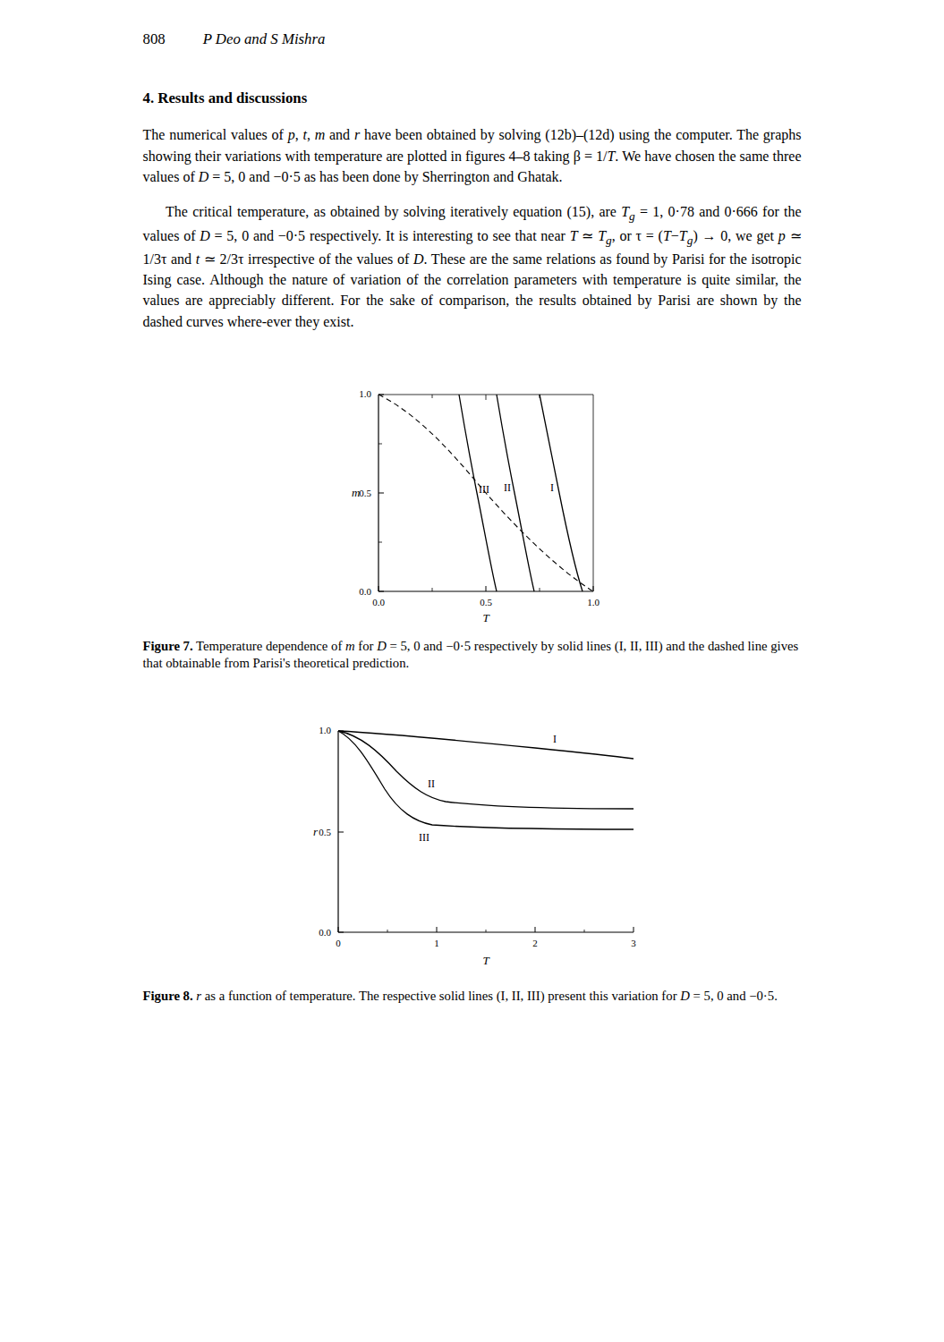808 P Deo and S Mishra
4. Results and discussions
The numerical values of p, t, m and r have been obtained by solving (12b)–(12d) using the computer. The graphs showing their variations with temperature are plotted in figures 4–8 taking β = 1/T. We have chosen the same three values of D = 5, 0 and −0·5 as has been done by Sherrington and Ghatak.
The critical temperature, as obtained by solving iteratively equation (15), are Tg = 1, 0·78 and 0·666 for the values of D = 5, 0 and −0·5 respectively. It is interesting to see that near T ≃ Tg, or τ = (T−Tg) → 0, we get p ≃ 1/3τ and t ≃ 2/3τ irrespective of the values of D. These are the same relations as found by Parisi for the isotropic Ising case. Although the nature of variation of the correlation parameters with temperature is quite similar, the values are appreciably different. For the sake of comparison, the results obtained by Parisi are shown by the dashed curves where-ever they exist.
1.0 0.5 0.0 0.0 0.5 1.0 m T III II I
Figure 7. Temperature dependence of m for D = 5, 0 and −0·5 respectively by solid lines (I, II, III) and the dashed line gives that obtainable from Parisi's theoretical prediction.
1.0 0.5 0.0 0 1 2 3 r T I II III
Figure 8. r as a function of temperature. The respective solid lines (I, II, III) present this variation for D = 5, 0 and −0·5.